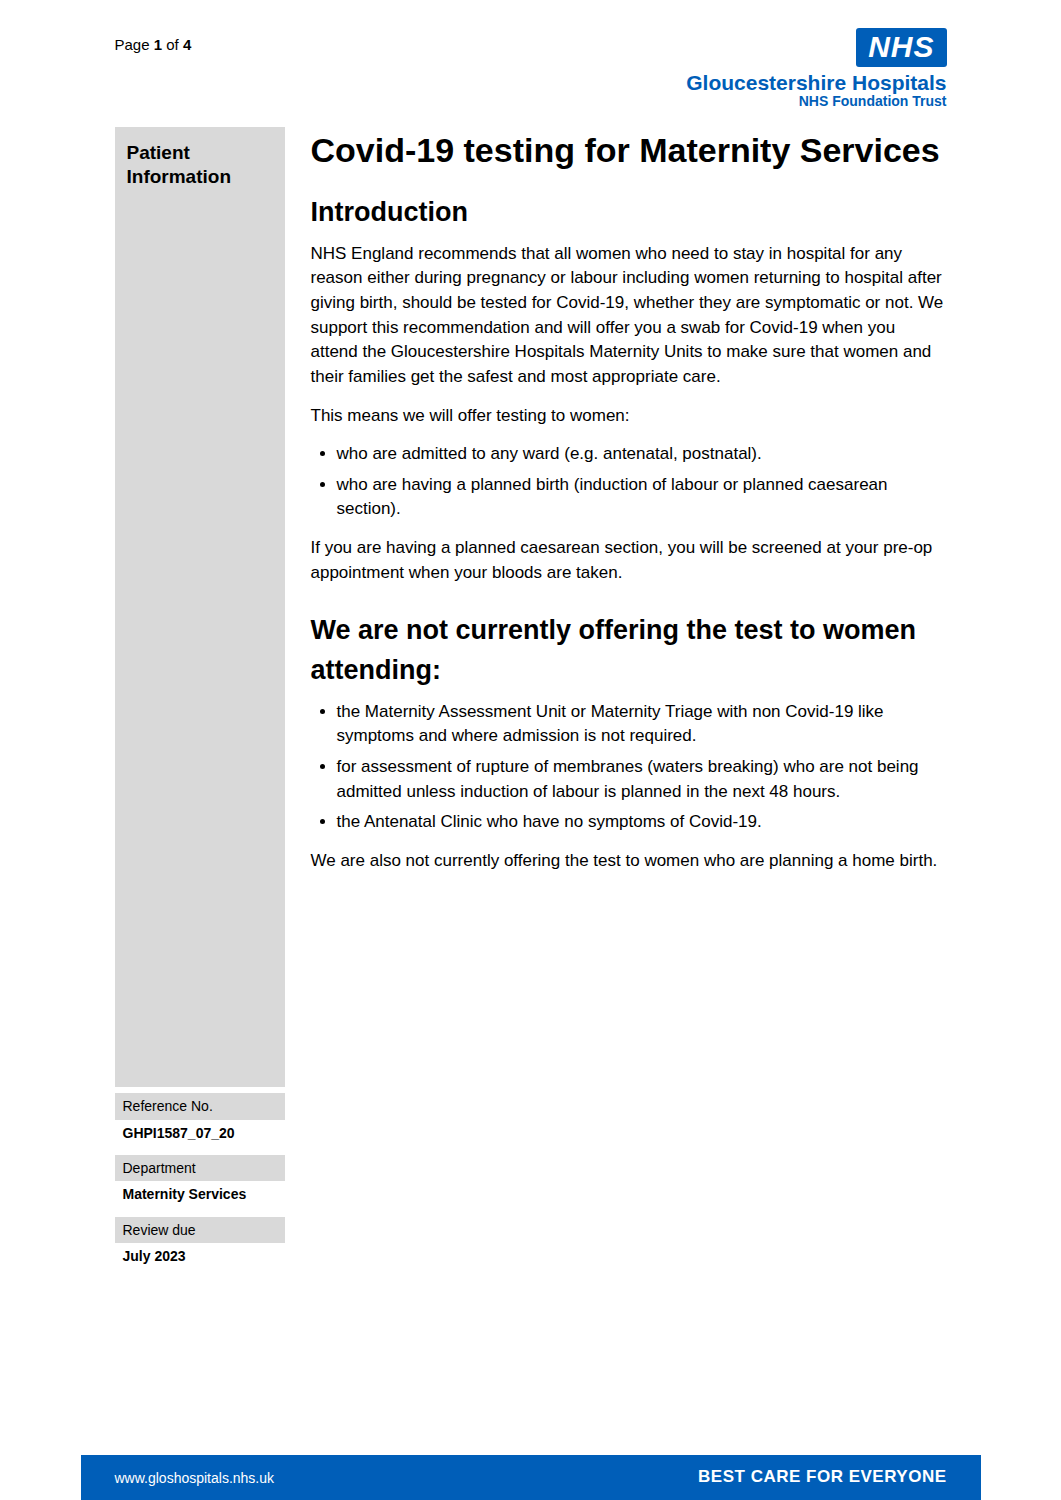Page 1 of 4
NHS
Gloucestershire Hospitals
NHS Foundation Trust
Patient
Information
Reference No.
GHPI1587_07_20
Department
Maternity Services
Review due
July 2023
Covid-19 testing for Maternity Services
Introduction
NHS England recommends that all women who need to stay in hospital for any reason either during pregnancy or labour including women returning to hospital after giving birth, should be tested for Covid-19, whether they are symptomatic or not. We support this recommendation and will offer you a swab for Covid-19 when you attend the Gloucestershire Hospitals Maternity Units to make sure that women and their families get the safest and most appropriate care.
This means we will offer testing to women:
who are admitted to any ward (e.g. antenatal, postnatal).
who are having a planned birth (induction of labour or planned caesarean section).
If you are having a planned caesarean section, you will be screened at your pre-op appointment when your bloods are taken.
We are not currently offering the test to women attending:
the Maternity Assessment Unit or Maternity Triage with non Covid-19 like symptoms and where admission is not required.
for assessment of rupture of membranes (waters breaking) who are not being admitted unless induction of labour is planned in the next 48 hours.
the Antenatal Clinic who have no symptoms of Covid-19.
We are also not currently offering the test to women who are planning a home birth.
www.gloshospitals.nhs.uk BEST CARE FOR EVERYONE